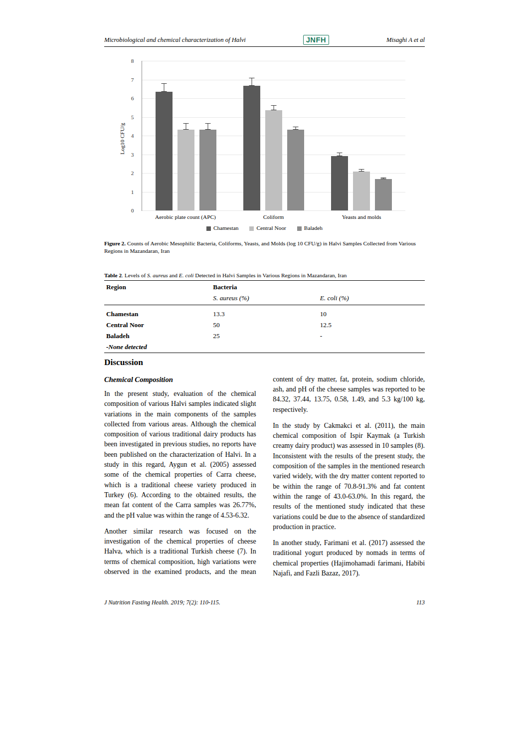Microbiological and chemical characterization of Halvi
JNFH
Misaghi A et al
Log10 CFU/g
8
7
6
5
4
3
2
1
0
Aerobic plate count (APC)
Coliform
Yeasts and molds
Chamestan
Central Noor
Baladeh
Figure 2. Counts of Aerobic Mesophilic Bacteria, Coliforms, Yeasts, and Molds (log 10 CFU/g) in Halvi Samples Collected from Various Regions in Mazandaran, Iran
Table 2. Levels of S. aureus and E. coli Detected in Halvi Samples in Various Regions in Mazandaran, Iran
| Region | Bacteria |
| --- | --- |
| | S. aureus (%) | E. coli (%) |
| Chamestan | 13.3 | 10 |
| Central Noor | 50 | 12.5 |
| Baladeh | 25 | - |
| -None detected |
Discussion
Chemical Composition
In the present study, evaluation of the chemical composition of various Halvi samples indicated slight variations in the main components of the samples collected from various areas. Although the chemical composition of various traditional dairy products has been investigated in previous studies, no reports have been published on the characterization of Halvi. In a study in this regard, Aygun et al. (2005) assessed some of the chemical properties of Carra cheese, which is a traditional cheese variety produced in Turkey (6). According to the obtained results, the mean fat content of the Carra samples was 26.77%, and the pH value was within the range of 4.53-6.32.
Another similar research was focused on the investigation of the chemical properties of cheese Halva, which is a traditional Turkish cheese (7). In terms of chemical composition, high variations were observed in the examined products, and the mean content of dry matter, fat, protein, sodium chloride, ash, and pH of the cheese samples was reported to be 84.32, 37.44, 13.75, 0.58, 1.49, and 5.3 kg/100 kg, respectively.
In the study by Cakmakci et al. (2011), the main chemical composition of Ispir Kaymak (a Turkish creamy dairy product) was assessed in 10 samples (8). Inconsistent with the results of the present study, the composition of the samples in the mentioned research varied widely, with the dry matter content reported to be within the range of 70.8-91.3% and fat content within the range of 43.0-63.0%. In this regard, the results of the mentioned study indicated that these variations could be due to the absence of standardized production in practice.
In another study, Farimani et al. (2017) assessed the traditional yogurt produced by nomads in terms of chemical properties (Hajimohamadi farimani, Habibi Najafi, and Fazli Bazaz, 2017).
J Nutrition Fasting Health. 2019; 7(2): 110-115.
113